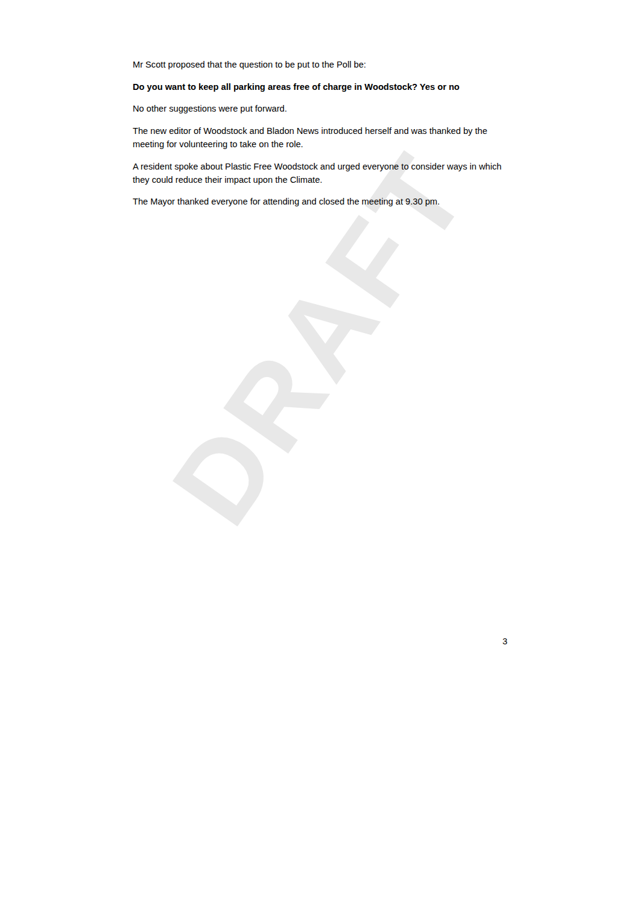DRAFT
Mr Scott proposed that the question to be put to the Poll be:
Do you want to keep all parking areas free of charge in Woodstock? Yes or no
No other suggestions were put forward.
The new editor of Woodstock and Bladon News introduced herself and was thanked by the meeting for volunteering to take on the role.
A resident spoke about Plastic Free Woodstock and urged everyone to consider ways in which they could reduce their impact upon the Climate.
The Mayor thanked everyone for attending and closed the meeting at 9.30 pm.
3